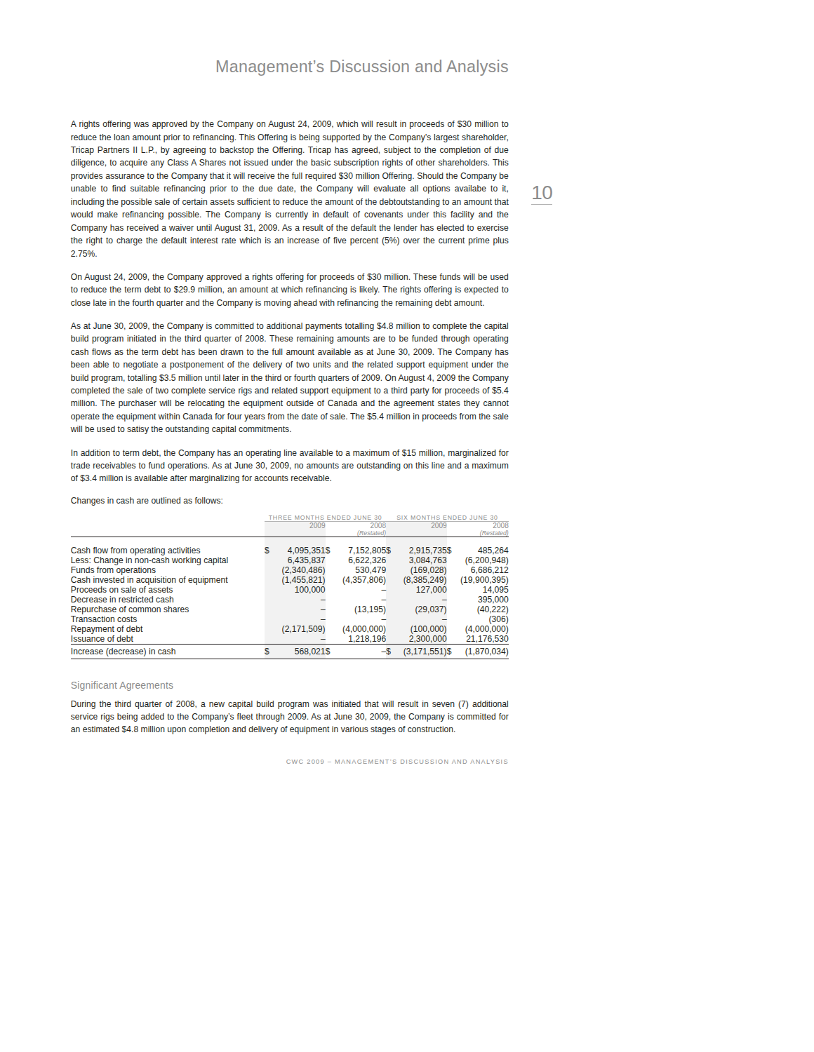Management’s Discussion and Analysis
10
A rights offering was approved by the Company on August 24, 2009, which will result in proceeds of $30 million to reduce the loan amount prior to refinancing. This Offering is being supported by the Company’s largest shareholder, Tricap Partners II L.P., by agreeing to backstop the Offering. Tricap has agreed, subject to the completion of due diligence, to acquire any Class A Shares not issued under the basic subscription rights of other shareholders. This provides assurance to the Company that it will receive the full required $30 million Offering. Should the Company be unable to find suitable refinancing prior to the due date, the Company will evaluate all options availabe to it, including the possible sale of certain assets sufficient to reduce the amount of the debtoutstanding to an amount that would make refinancing possible. The Company is currently in default of covenants under this facility and the Company has received a waiver until August 31, 2009. As a result of the default the lender has elected to exercise the right to charge the default interest rate which is an increase of five percent (5%) over the current prime plus 2.75%.
On August 24, 2009, the Company approved a rights offering for proceeds of $30 million. These funds will be used to reduce the term debt to $29.9 million, an amount at which refinancing is likely. The rights offering is expected to close late in the fourth quarter and the Company is moving ahead with refinancing the remaining debt amount.
As at June 30, 2009, the Company is committed to additional payments totalling $4.8 million to complete the capital build program initiated in the third quarter of 2008. These remaining amounts are to be funded through operating cash flows as the term debt has been drawn to the full amount available as at June 30, 2009. The Company has been able to negotiate a postponement of the delivery of two units and the related support equipment under the build program, totalling $3.5 million until later in the third or fourth quarters of 2009. On August 4, 2009 the Company completed the sale of two complete service rigs and related support equipment to a third party for proceeds of $5.4 million. The purchaser will be relocating the equipment outside of Canada and the agreement states they cannot operate the equipment within Canada for four years from the date of sale. The $5.4 million in proceeds from the sale will be used to satisy the outstanding capital commitments.
In addition to term debt, the Company has an operating line available to a maximum of $15 million, marginalized for trade receivables to fund operations. As at June 30, 2009, no amounts are outstanding on this line and a maximum of $3.4 million is available after marginalizing for accounts receivable.
Changes in cash are outlined as follows:
| | THREE MONTHS ENDED JUNE 30 | SIX MONTHS ENDED JUNE 30 |
| | | 2009 | | 2008 | | 2009 | | 2008 |
| | | | | (Restated) | | | | (Restated) |
| Cash flow from operating activities | $ | 4,095,351 | $ | 7,152,805 | $ | 2,915,735 | $ | 485,264 |
| Less: Change in non-cash working capital | | 6,435,837 | | 6,622,326 | | 3,084,763 | | (6,200,948) |
| Funds from operations | | (2,340,486) | | 530,479 | | (169,028) | | 6,686,212 |
| Cash invested in acquisition of equipment | | (1,455,821) | | (4,357,806) | | (8,385,249) | | (19,900,395) |
| Proceeds on sale of assets | | 100,000 | | – | | 127,000 | | 14,095 |
| Decrease in restricted cash | | – | | – | | – | | 395,000 |
| Repurchase of common shares | | – | | (13,195) | | (29,037) | | (40,222) |
| Transaction costs | | – | | – | | – | | (306) |
| Repayment of debt | | (2,171,509) | | (4,000,000) | | (100,000) | | (4,000,000) |
| Issuance of debt | | – | | 1,218,196 | | 2,300,000 | | 21,176,530 |
| Increase (decrease) in cash | $ | 568,021 | $ | – | $ | (3,171,551) | $ | (1,870,034) |
Significant Agreements
During the third quarter of 2008, a new capital build program was initiated that will result in seven (7) additional service rigs being added to the Company’s fleet through 2009. As at June 30, 2009, the Company is committed for an estimated $4.8 million upon completion and delivery of equipment in various stages of construction.
CWC 2009 – MANAGEMENT’S DISCUSSION AND ANALYSIS